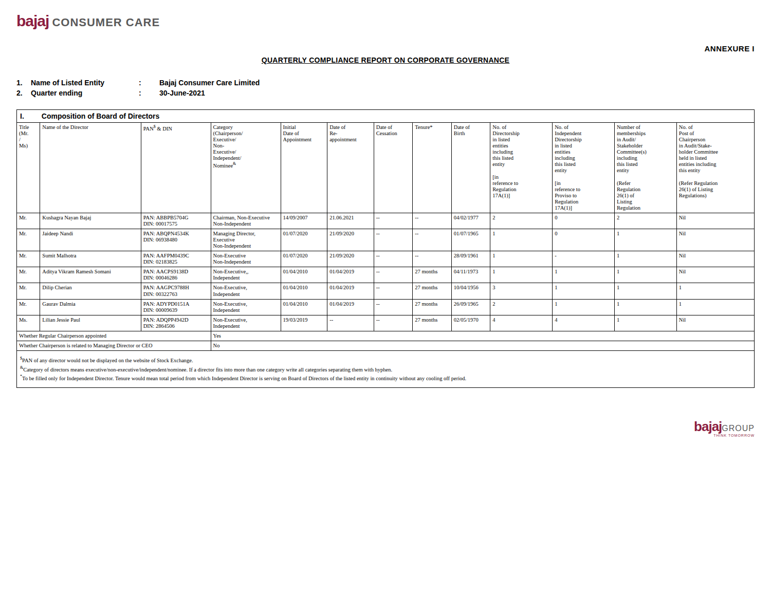bajaj CONSUMER CARE
ANNEXURE I
QUARTERLY COMPLIANCE REPORT ON CORPORATE GOVERNANCE
| 1. | Name of Listed Entity | : | Bajaj Consumer Care Limited |
| 2. | Quarter ending | : | 30-June-2021 |
I. Composition of Board of Directors
| Title (Mr. / Ms) | Name of the Director | PAN $ & DIN | Category (Chairperson/ Executive/ Non- Executive/ Independent/ Nominee & | Initial Date of Appointment | Date of Re- appointment | Date of Cessation | Tenure* | Date of Birth | No. of Directorship in listed entities including this listed entity [in reference to Regulation 17A(1)] | No. of Independent Directorship in listed entities including this listed entity [in reference to Proviso to Regulation 17A(1)] | Number of memberships in Audit/ Stakeholder Committee(s) including this listed entity (Refer Regulation 26(1) of Listing Regulation | No. of Post of Chairperson in Audit/Stake- holder Committee held in listed entities including this entity (Refer Regulation 26(1) of Listing Regulations) |
| --- | --- | --- | --- | --- | --- | --- | --- | --- | --- | --- | --- | --- |
| Mr. | Kushagra Nayan Bajaj | PAN: ABBPB5704G DIN: 00017575 | Chairman, Non-Executive Non-Independent | 14/09/2007 | 21.06.2021 | -- | -- | 04/02/1977 | 2 | 0 | 2 | Nil |
| Mr. | Jaideep Nandi | PAN: ABQPN4534K DIN: 06938480 | Managing Director, Executive Non-Independent | 01/07/2020 | 21/09/2020 | -- | -- | 01/07/1965 | 1 | 0 | 1 | Nil |
| Mr. | Sumit Malhotra | PAN: AAFPM0439C DIN: 02183825 | Non-Executive Non-Independent | 01/07/2020 | 21/09/2020 | -- | -- | 28/09/1961 | 1 | - | 1 | Nil |
| Mr. | Aditya Vikram Ramesh Somani | PAN: AACPS9138D DIN: 00046286 | Non-Executive,, Independent | 01/04/2010 | 01/04/2019 | -- | 27 months | 04/11/1973 | 1 | 1 | 1 | Nil |
| Mr. | Dilip Cherian | PAN: AAGPC9788H DIN: 00322763 | Non-Executive, Independent | 01/04/2010 | 01/04/2019 | -- | 27 months | 10/04/1956 | 3 | 1 | 1 | 1 |
| Mr. | Gaurav Dalmia | PAN: ADYPD0151A DIN: 00009639 | Non-Executive, Independent | 01/04/2010 | 01/04/2019 | -- | 27 months | 26/09/1965 | 2 | 1 | 1 | 1 |
| Ms. | Lilian Jessie Paul | PAN: ADQPP4942D DIN: 2864506 | Non-Executive, Independent | 19/03/2019 | -- | -- | 27 months | 02/05/1970 | 4 | 4 | 1 | Nil |
| Whether Regular Chairperson appointed | Yes |
| Whether Chairperson is related to Managing Director or CEO | No |
$PAN of any director would not be displayed on the website of Stock Exchange.
&Category of directors means executive/non-executive/independent/nominee. If a director fits into more than one category write all categories separating them with hyphen.
*To be filled only for Independent Director. Tenure would mean total period from which Independent Director is serving on Board of Directors of the listed entity in continuity without any cooling off period.
bajaj GROUP THINK TOMORROW